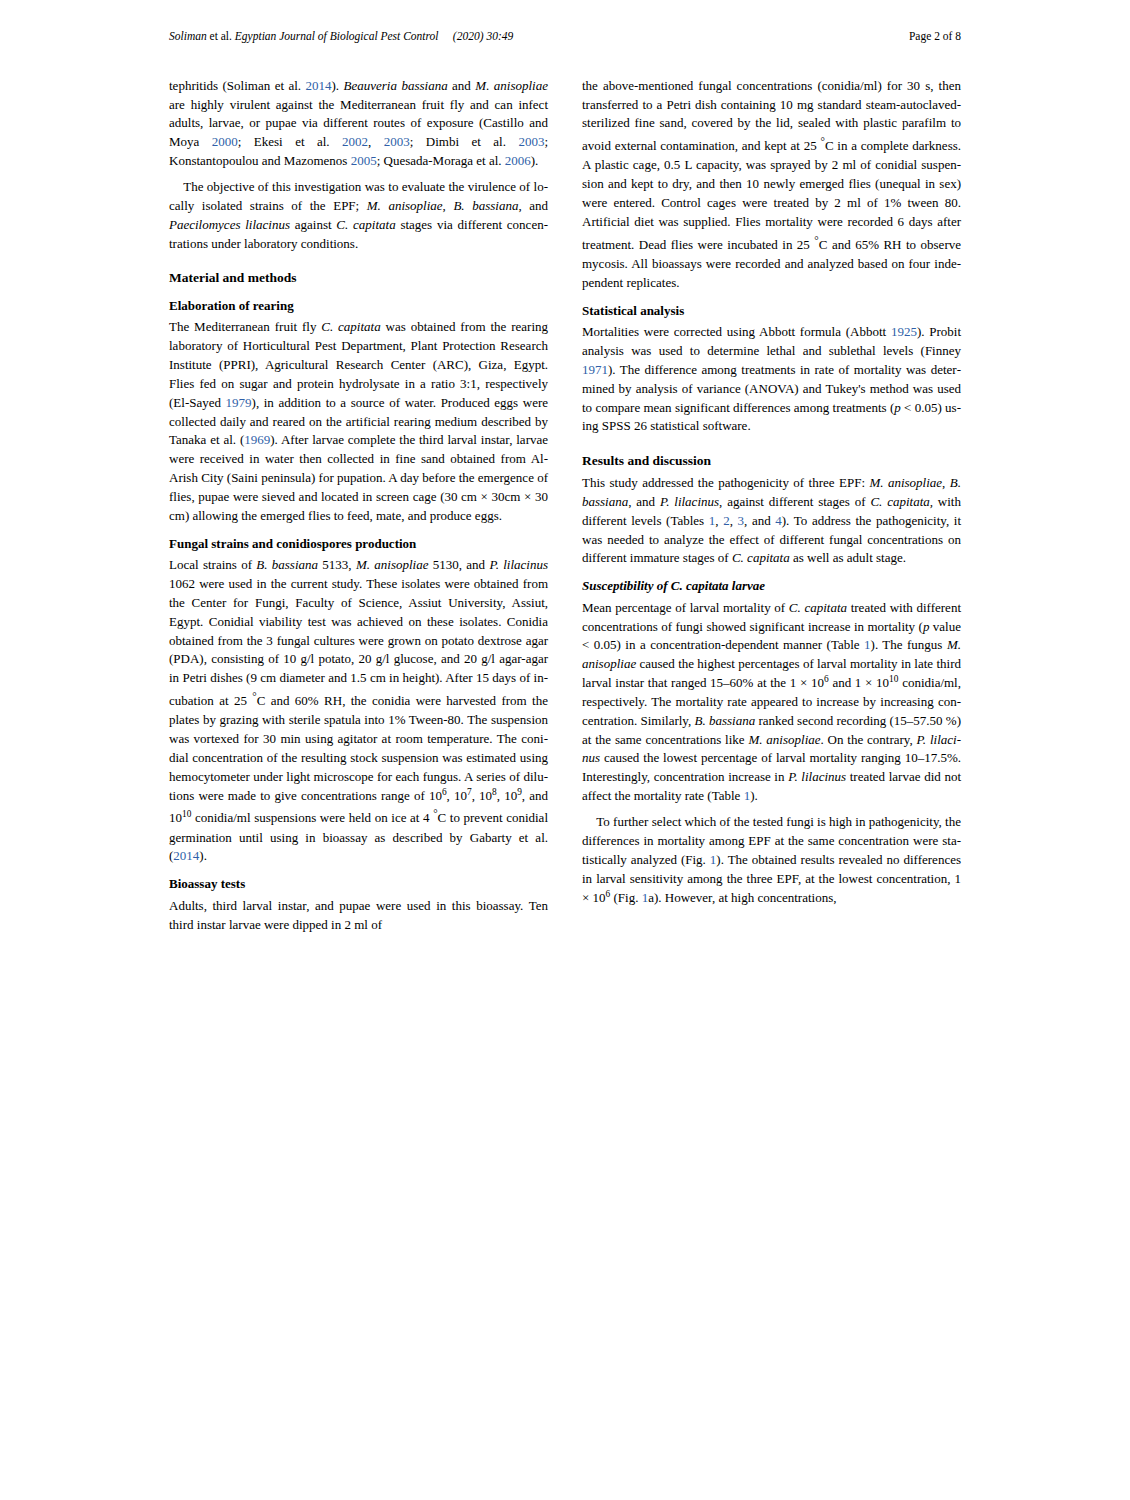Soliman et al. Egyptian Journal of Biological Pest Control (2020) 30:49
Page 2 of 8
tephritids (Soliman et al. 2014). Beauveria bassiana and M. anisopliae are highly virulent against the Mediterranean fruit fly and can infect adults, larvae, or pupae via different routes of exposure (Castillo and Moya 2000; Ekesi et al. 2002, 2003; Dimbi et al. 2003; Konstantopoulou and Mazomenos 2005; Quesada-Moraga et al. 2006).
The objective of this investigation was to evaluate the virulence of locally isolated strains of the EPF; M. anisopliae, B. bassiana, and Paecilomyces lilacinus against C. capitata stages via different concentrations under laboratory conditions.
Material and methods
Elaboration of rearing
The Mediterranean fruit fly C. capitata was obtained from the rearing laboratory of Horticultural Pest Department, Plant Protection Research Institute (PPRI), Agricultural Research Center (ARC), Giza, Egypt. Flies fed on sugar and protein hydrolysate in a ratio 3:1, respectively (El-Sayed 1979), in addition to a source of water. Produced eggs were collected daily and reared on the artificial rearing medium described by Tanaka et al. (1969). After larvae complete the third larval instar, larvae were received in water then collected in fine sand obtained from Al-Arish City (Saini peninsula) for pupation. A day before the emergence of flies, pupae were sieved and located in screen cage (30 cm × 30cm × 30 cm) allowing the emerged flies to feed, mate, and produce eggs.
Fungal strains and conidiospores production
Local strains of B. bassiana 5133, M. anisopliae 5130, and P. lilacinus 1062 were used in the current study. These isolates were obtained from the Center for Fungi, Faculty of Science, Assiut University, Assiut, Egypt. Conidial viability test was achieved on these isolates. Conidia obtained from the 3 fungal cultures were grown on potato dextrose agar (PDA), consisting of 10 g/l potato, 20 g/l glucose, and 20 g/l agar-agar in Petri dishes (9 cm diameter and 1.5 cm in height). After 15 days of incubation at 25 °C and 60% RH, the conidia were harvested from the plates by grazing with sterile spatula into 1% Tween-80. The suspension was vortexed for 30 min using agitator at room temperature. The conidial concentration of the resulting stock suspension was estimated using hemocytometer under light microscope for each fungus. A series of dilutions were made to give concentrations range of 106, 107, 108, 109, and 1010 conidia/ml suspensions were held on ice at 4 °C to prevent conidial germination until using in bioassay as described by Gabarty et al. (2014).
Bioassay tests
Adults, third larval instar, and pupae were used in this bioassay. Ten third instar larvae were dipped in 2 ml of
the above-mentioned fungal concentrations (conidia/ml) for 30 s, then transferred to a Petri dish containing 10 mg standard steam-autoclaved-sterilized fine sand, covered by the lid, sealed with plastic parafilm to avoid external contamination, and kept at 25 °C in a complete darkness. A plastic cage, 0.5 L capacity, was sprayed by 2 ml of conidial suspension and kept to dry, and then 10 newly emerged flies (unequal in sex) were entered. Control cages were treated by 2 ml of 1% tween 80. Artificial diet was supplied. Flies mortality were recorded 6 days after treatment. Dead flies were incubated in 25 °C and 65% RH to observe mycosis. All bioassays were recorded and analyzed based on four independent replicates.
Statistical analysis
Mortalities were corrected using Abbott formula (Abbott 1925). Probit analysis was used to determine lethal and sublethal levels (Finney 1971). The difference among treatments in rate of mortality was determined by analysis of variance (ANOVA) and Tukey's method was used to compare mean significant differences among treatments (p < 0.05) using SPSS 26 statistical software.
Results and discussion
This study addressed the pathogenicity of three EPF: M. anisopliae, B. bassiana, and P. lilacinus, against different stages of C. capitata, with different levels (Tables 1, 2, 3, and 4). To address the pathogenicity, it was needed to analyze the effect of different fungal concentrations on different immature stages of C. capitata as well as adult stage.
Susceptibility of C. capitata larvae
Mean percentage of larval mortality of C. capitata treated with different concentrations of fungi showed significant increase in mortality (p value < 0.05) in a concentration-dependent manner (Table 1). The fungus M. anisopliae caused the highest percentages of larval mortality in late third larval instar that ranged 15–60% at the 1 × 106 and 1 × 1010 conidia/ml, respectively. The mortality rate appeared to increase by increasing concentration. Similarly, B. bassiana ranked second recording (15–57.50 %) at the same concentrations like M. anisopliae. On the contrary, P. lilacinus caused the lowest percentage of larval mortality ranging 10–17.5%. Interestingly, concentration increase in P. lilacinus treated larvae did not affect the mortality rate (Table 1).
To further select which of the tested fungi is high in pathogenicity, the differences in mortality among EPF at the same concentration were statistically analyzed (Fig. 1). The obtained results revealed no differences in larval sensitivity among the three EPF, at the lowest concentration, 1 × 106 (Fig. 1a). However, at high concentrations,